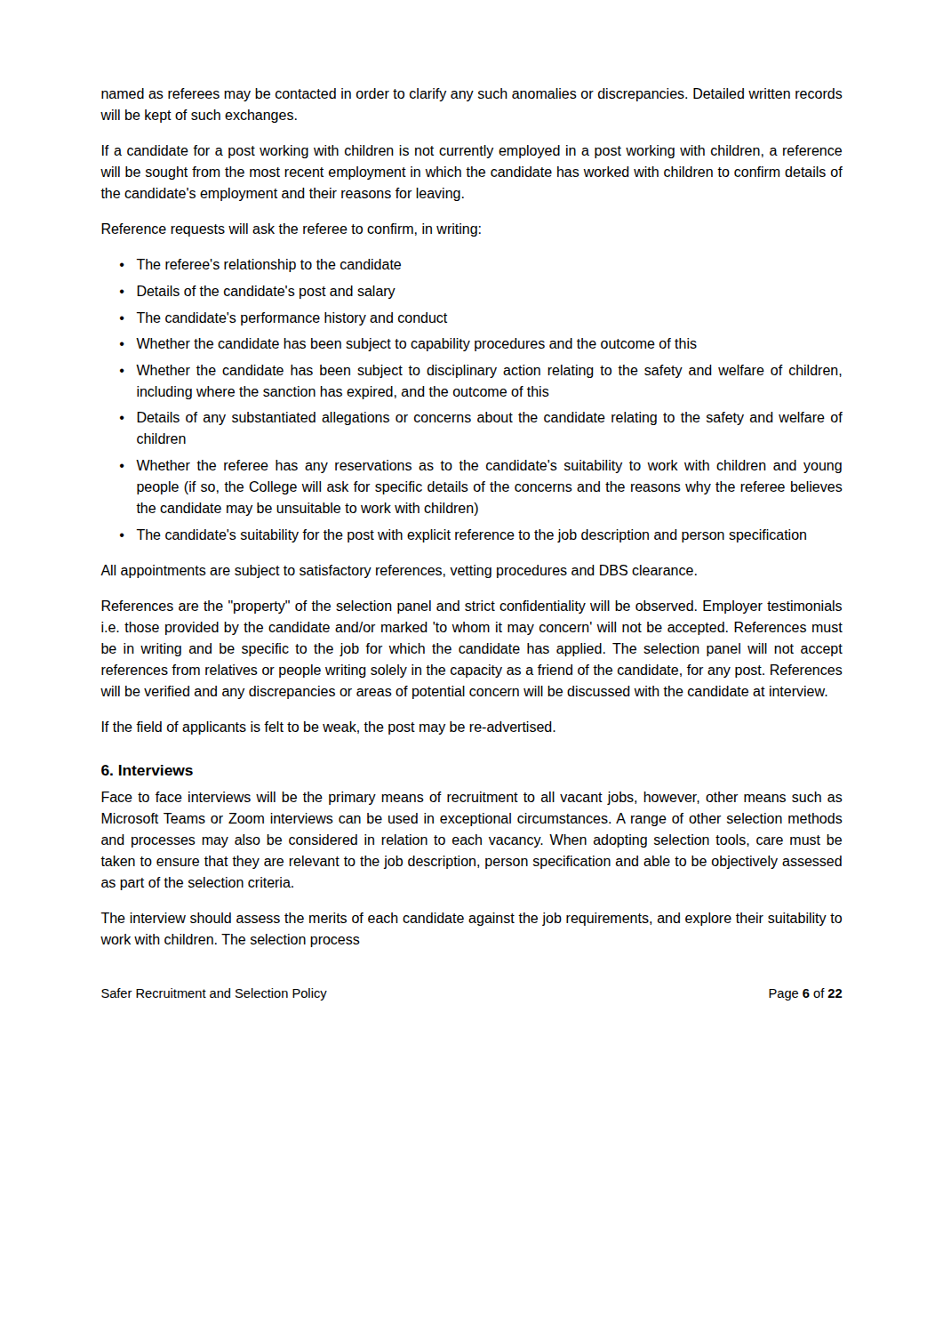named as referees may be contacted in order to clarify any such anomalies or discrepancies. Detailed written records will be kept of such exchanges.
If a candidate for a post working with children is not currently employed in a post working with children, a reference will be sought from the most recent employment in which the candidate has worked with children to confirm details of the candidate's employment and their reasons for leaving.
Reference requests will ask the referee to confirm, in writing:
The referee's relationship to the candidate
Details of the candidate's post and salary
The candidate's performance history and conduct
Whether the candidate has been subject to capability procedures and the outcome of this
Whether the candidate has been subject to disciplinary action relating to the safety and welfare of children, including where the sanction has expired, and the outcome of this
Details of any substantiated allegations or concerns about the candidate relating to the safety and welfare of children
Whether the referee has any reservations as to the candidate's suitability to work with children and young people (if so, the College will ask for specific details of the concerns and the reasons why the referee believes the candidate may be unsuitable to work with children)
The candidate's suitability for the post with explicit reference to the job description and person specification
All appointments are subject to satisfactory references, vetting procedures and DBS clearance.
References are the "property" of the selection panel and strict confidentiality will be observed. Employer testimonials i.e. those provided by the candidate and/or marked 'to whom it may concern' will not be accepted. References must be in writing and be specific to the job for which the candidate has applied. The selection panel will not accept references from relatives or people writing solely in the capacity as a friend of the candidate, for any post. References will be verified and any discrepancies or areas of potential concern will be discussed with the candidate at interview.
If the field of applicants is felt to be weak, the post may be re-advertised.
6. Interviews
Face to face interviews will be the primary means of recruitment to all vacant jobs, however, other means such as Microsoft Teams or Zoom interviews can be used in exceptional circumstances. A range of other selection methods and processes may also be considered in relation to each vacancy. When adopting selection tools, care must be taken to ensure that they are relevant to the job description, person specification and able to be objectively assessed as part of the selection criteria.
The interview should assess the merits of each candidate against the job requirements, and explore their suitability to work with children. The selection process
Safer Recruitment and Selection Policy
Page 6 of 22